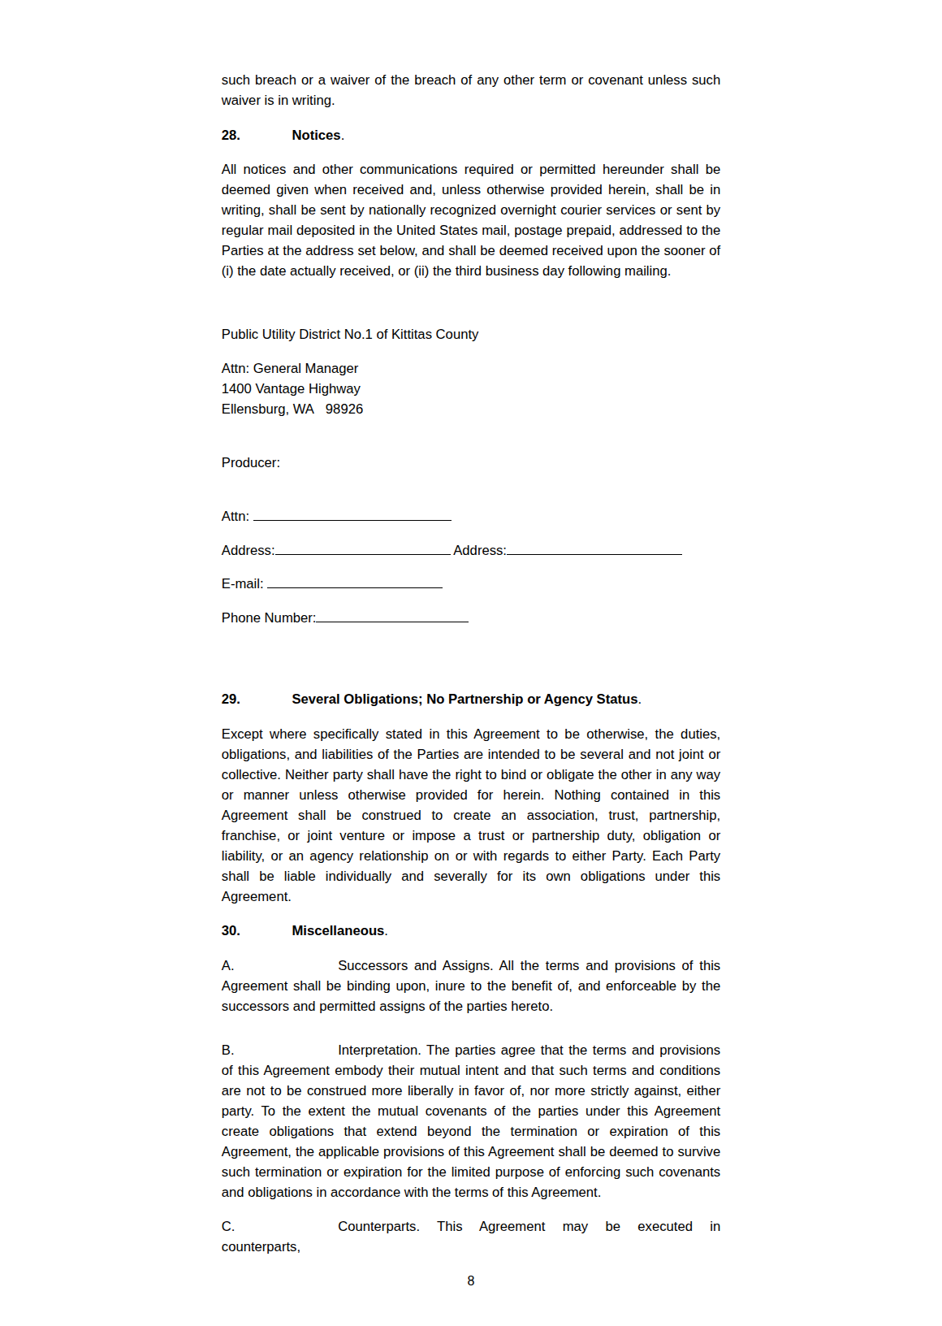such breach or a waiver of the breach of any other term or covenant unless such waiver is in writing.
28. Notices.
All notices and other communications required or permitted hereunder shall be deemed given when received and, unless otherwise provided herein, shall be in writing, shall be sent by nationally recognized overnight courier services or sent by regular mail deposited in the United States mail, postage prepaid, addressed to the Parties at the address set below, and shall be deemed received upon the sooner of (i) the date actually received, or (ii) the third business day following mailing.
Public Utility District No.1 of Kittitas County
Attn: General Manager
1400 Vantage Highway
Ellensburg, WA 98926
Producer:
Attn:
Address: Address:
E-mail:
Phone Number:
29. Several Obligations; No Partnership or Agency Status.
Except where specifically stated in this Agreement to be otherwise, the duties, obligations, and liabilities of the Parties are intended to be several and not joint or collective. Neither party shall have the right to bind or obligate the other in any way or manner unless otherwise provided for herein. Nothing contained in this Agreement shall be construed to create an association, trust, partnership, franchise, or joint venture or impose a trust or partnership duty, obligation or liability, or an agency relationship on or with regards to either Party. Each Party shall be liable individually and severally for its own obligations under this Agreement.
30. Miscellaneous.
A. Successors and Assigns. All the terms and provisions of this Agreement shall be binding upon, inure to the benefit of, and enforceable by the successors and permitted assigns of the parties hereto.
B. Interpretation. The parties agree that the terms and provisions of this Agreement embody their mutual intent and that such terms and conditions are not to be construed more liberally in favor of, nor more strictly against, either party. To the extent the mutual covenants of the parties under this Agreement create obligations that extend beyond the termination or expiration of this Agreement, the applicable provisions of this Agreement shall be deemed to survive such termination or expiration for the limited purpose of enforcing such covenants and obligations in accordance with the terms of this Agreement.
C. Counterparts. This Agreement may be executed in counterparts,
8